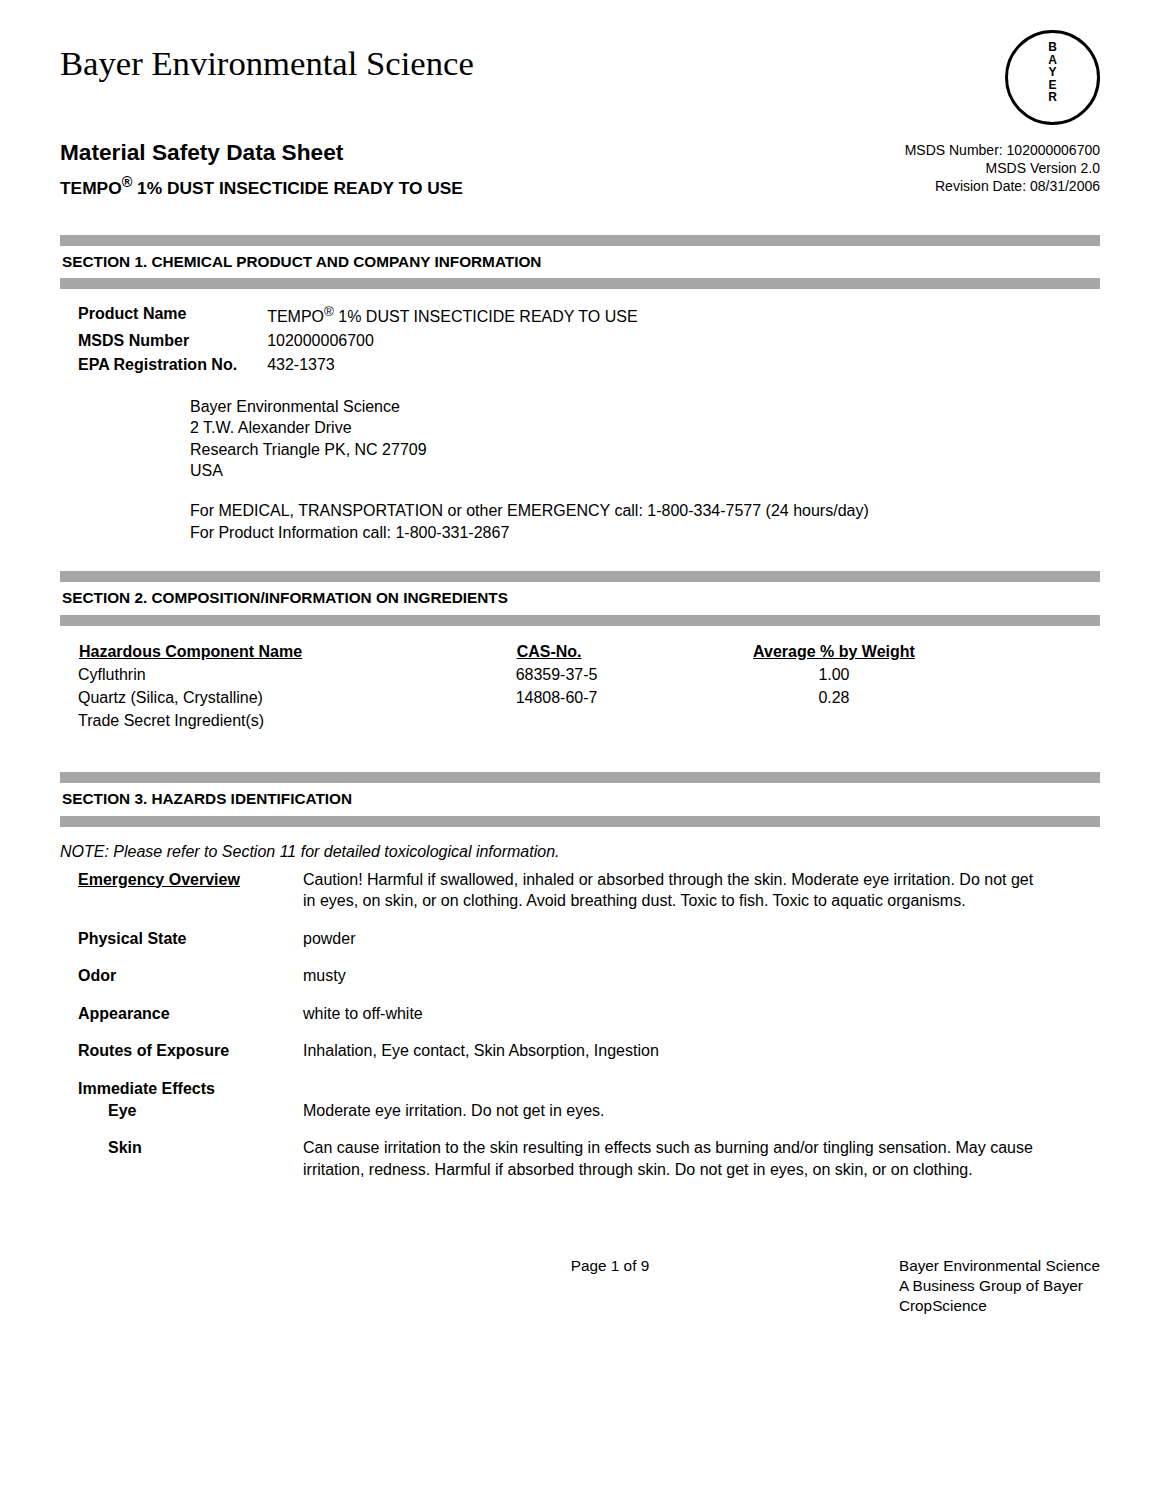Bayer Environmental Science
B A Y E R
Material Safety Data Sheet
TEMPO® 1% DUST INSECTICIDE READY TO USE
MSDS Number: 102000006700
MSDS Version 2.0
Revision Date: 08/31/2006
SECTION 1. CHEMICAL PRODUCT AND COMPANY INFORMATION
| Product Name | TEMPO ® 1% DUST INSECTICIDE READY TO USE |
| MSDS Number | 102000006700 |
| EPA Registration No. | 432-1373 |
Bayer Environmental Science
2 T.W. Alexander Drive
Research Triangle PK, NC 27709
USA
For MEDICAL, TRANSPORTATION or other EMERGENCY call: 1-800-334-7577 (24 hours/day)
For Product Information call: 1-800-331-2867
SECTION 2. COMPOSITION/INFORMATION ON INGREDIENTS
| Hazardous Component Name | CAS-No. | Average % by Weight |
| --- | --- | --- |
| Cyfluthrin | 68359-37-5 | 1.00 |
| Quartz (Silica, Crystalline) | 14808-60-7 | 0.28 |
| Trade Secret Ingredient(s) | | |
SECTION 3. HAZARDS IDENTIFICATION
NOTE: Please refer to Section 11 for detailed toxicological information.
| Emergency Overview | Caution! Harmful if swallowed, inhaled or absorbed through the skin. Moderate eye irritation. Do not get in eyes, on skin, or on clothing. Avoid breathing dust. Toxic to fish. Toxic to aquatic organisms. |
| Physical State | powder |
| Odor | musty |
| Appearance | white to off-white |
| Routes of Exposure | Inhalation, Eye contact, Skin Absorption, Ingestion |
| Immediate Effects | |
| Eye | Moderate eye irritation. Do not get in eyes. |
| Skin | Can cause irritation to the skin resulting in effects such as burning and/or tingling sensation. May cause irritation, redness. Harmful if absorbed through skin. Do not get in eyes, on skin, or on clothing. |
Page 1 of 9
Bayer Environmental Science
A Business Group of Bayer
CropScience